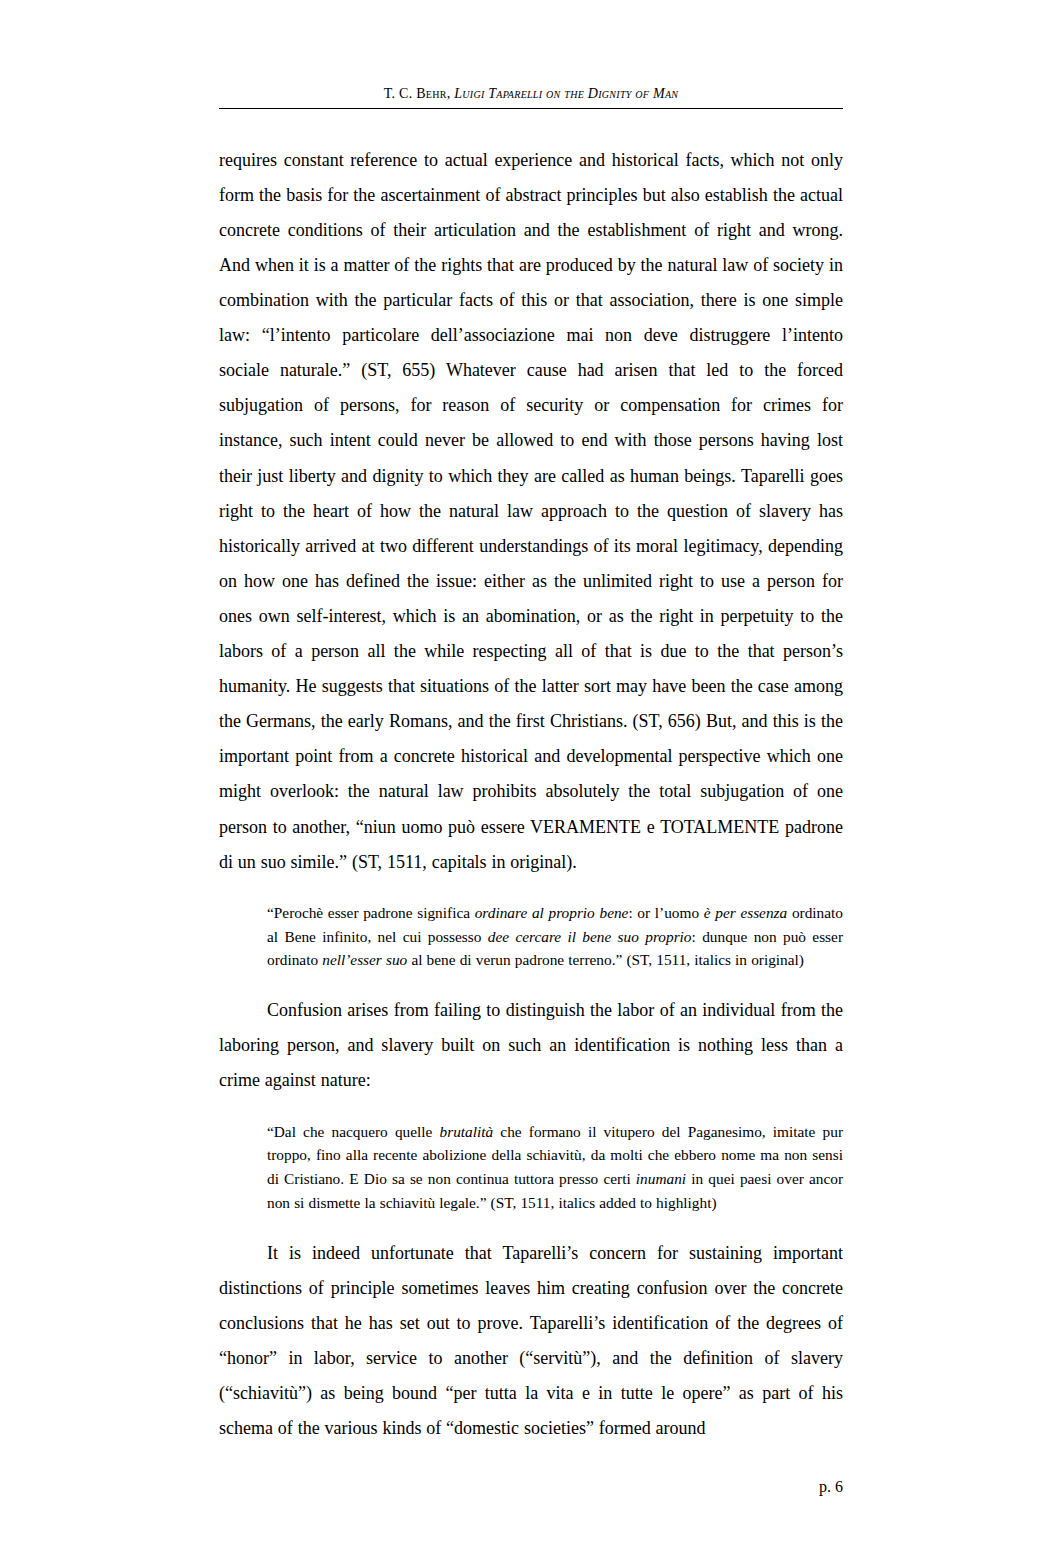T. C. Behr, Luigi Taparelli on the Dignity of Man
requires constant reference to actual experience and historical facts, which not only form the basis for the ascertainment of abstract principles but also establish the actual concrete conditions of their articulation and the establishment of right and wrong. And when it is a matter of the rights that are produced by the natural law of society in combination with the particular facts of this or that association, there is one simple law: “l’intento particolare dell’associazione mai non deve distruggere l’intento sociale naturale.” (ST, 655) Whatever cause had arisen that led to the forced subjugation of persons, for reason of security or compensation for crimes for instance, such intent could never be allowed to end with those persons having lost their just liberty and dignity to which they are called as human beings. Taparelli goes right to the heart of how the natural law approach to the question of slavery has historically arrived at two different understandings of its moral legitimacy, depending on how one has defined the issue: either as the unlimited right to use a person for ones own self-interest, which is an abomination, or as the right in perpetuity to the labors of a person all the while respecting all of that is due to the that person’s humanity. He suggests that situations of the latter sort may have been the case among the Germans, the early Romans, and the first Christians. (ST, 656) But, and this is the important point from a concrete historical and developmental perspective which one might overlook: the natural law prohibits absolutely the total subjugation of one person to another, “niun uomo può essere VERAMENTE e TOTALMENTE padrone di un suo simile.” (ST, 1511, capitals in original).
“Perochè esser padrone significa ordinare al proprio bene: or l’uomo è per essenza ordinato al Bene infinito, nel cui possesso dee cercare il bene suo proprio: dunque non può esser ordinato nell’esser suo al bene di verun padrone terreno.” (ST, 1511, italics in original)
Confusion arises from failing to distinguish the labor of an individual from the laboring person, and slavery built on such an identification is nothing less than a crime against nature:
“Dal che nacquero quelle brutalità che formano il vitupero del Paganesimo, imitate pur troppo, fino alla recente abolizione della schiavitù, da molti che ebbero nome ma non sensi di Cristiano. E Dio sa se non continua tuttora presso certi inumani in quei paesi over ancor non si dismette la schiavitù legale.” (ST, 1511, italics added to highlight)
It is indeed unfortunate that Taparelli’s concern for sustaining important distinctions of principle sometimes leaves him creating confusion over the concrete conclusions that he has set out to prove. Taparelli’s identification of the degrees of “honor” in labor, service to another (“servitù”), and the definition of slavery (“schiavitù”) as being bound “per tutta la vita e in tutte le opere” as part of his schema of the various kinds of “domestic societies” formed around
p. 6